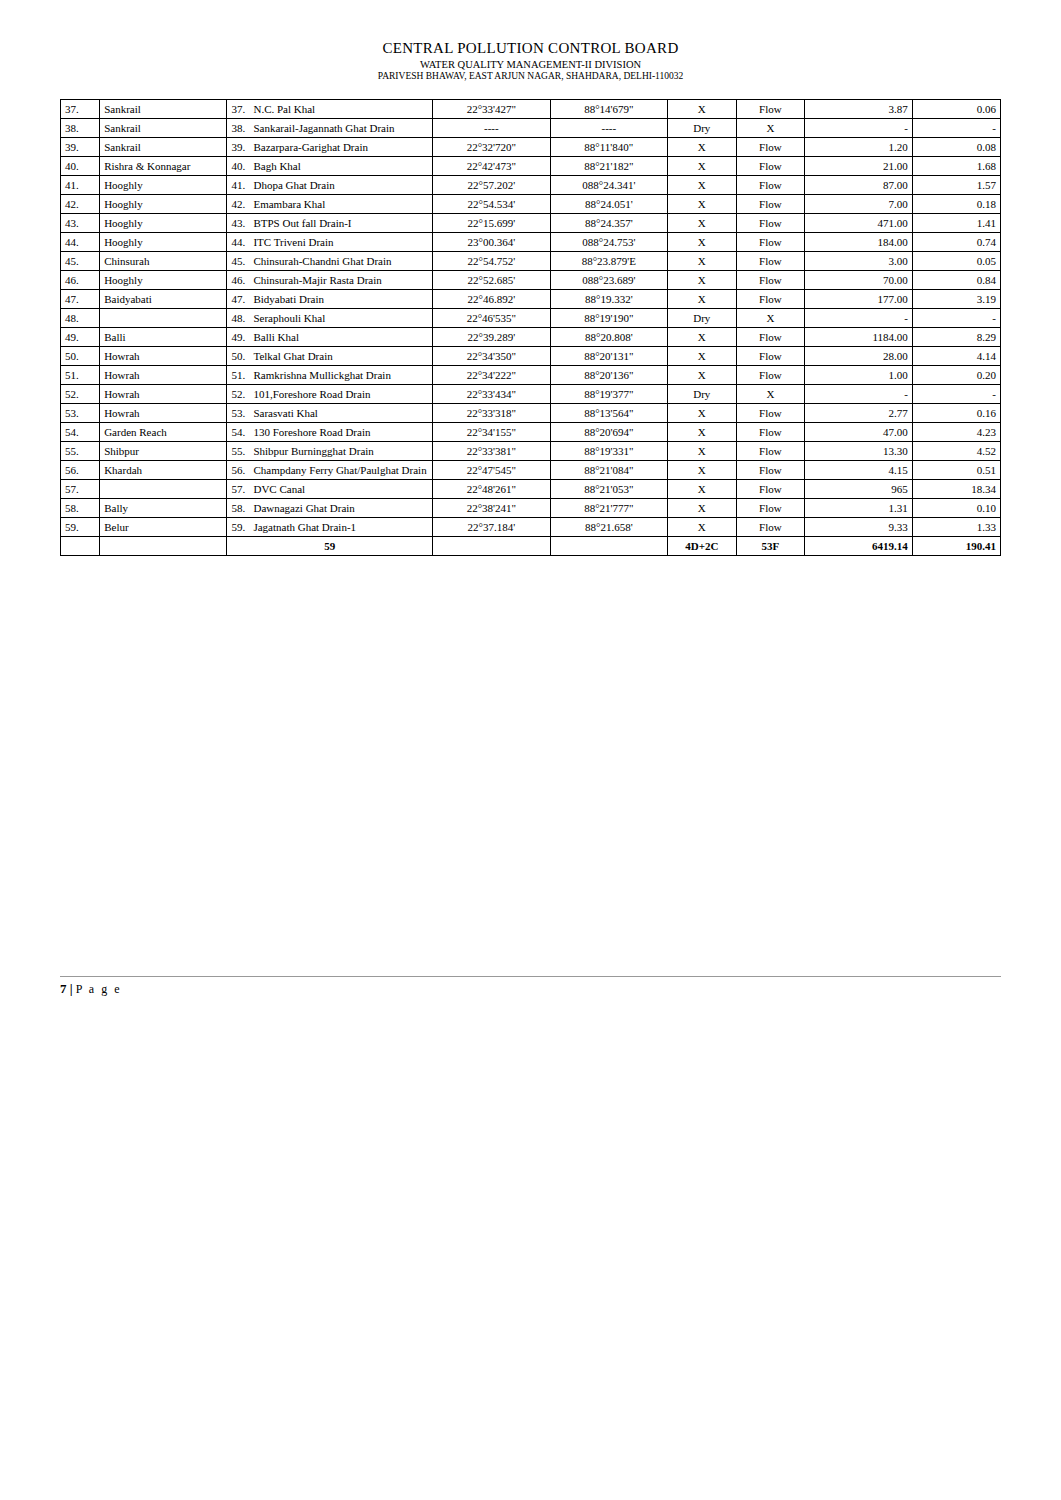CENTRAL POLLUTION CONTROL BOARD
WATER QUALITY MANAGEMENT-II DIVISION
PARIVESH BHAWAV, EAST ARJUN NAGAR, SHAHDARA, DELHI-110032
| 37. | Sankrail | 37. N.C. Pal Khal | 22°33'427" | 88°14'679" | X | Flow | 3.87 | 0.06 |
| 38. | Sankrail | 38. Sankarail-Jagannath Ghat Drain | ---- | ---- | Dry | X | - | - |
| 39. | Sankrail | 39. Bazarpara-Garighat Drain | 22°32'720" | 88°11'840" | X | Flow | 1.20 | 0.08 |
| 40. | Rishra & Konnagar | 40. Bagh Khal | 22°42'473" | 88°21'182" | X | Flow | 21.00 | 1.68 |
| 41. | Hooghly | 41. Dhopa Ghat Drain | 22°57.202' | 088°24.341' | X | Flow | 87.00 | 1.57 |
| 42. | Hooghly | 42. Emambara Khal | 22°54.534' | 88°24.051' | X | Flow | 7.00 | 0.18 |
| 43. | Hooghly | 43. BTPS Out fall Drain-I | 22°15.699' | 88°24.357' | X | Flow | 471.00 | 1.41 |
| 44. | Hooghly | 44. ITC Triveni Drain | 23°00.364' | 088°24.753' | X | Flow | 184.00 | 0.74 |
| 45. | Chinsurah | 45. Chinsurah-Chandni Ghat Drain | 22°54.752' | 88°23.879'E | X | Flow | 3.00 | 0.05 |
| 46. | Hooghly | 46. Chinsurah-Majir Rasta Drain | 22°52.685' | 088°23.689' | X | Flow | 70.00 | 0.84 |
| 47. | Baidyabati | 47. Bidyabati Drain | 22°46.892' | 88°19.332' | X | Flow | 177.00 | 3.19 |
| 48. | | 48. Seraphouli Khal | 22°46'535" | 88°19'190" | Dry | X | - | - |
| 49. | Balli | 49. Balli Khal | 22°39.289' | 88°20.808' | X | Flow | 1184.00 | 8.29 |
| 50. | Howrah | 50. Telkal Ghat Drain | 22°34'350" | 88°20'131" | X | Flow | 28.00 | 4.14 |
| 51. | Howrah | 51. Ramkrishna Mullickghat Drain | 22°34'222" | 88°20'136" | X | Flow | 1.00 | 0.20 |
| 52. | Howrah | 52. 101,Foreshore Road Drain | 22°33'434" | 88°19'377" | Dry | X | - | - |
| 53. | Howrah | 53. Sarasvati Khal | 22°33'318" | 88°13'564" | X | Flow | 2.77 | 0.16 |
| 54. | Garden Reach | 54. 130 Foreshore Road Drain | 22°34'155" | 88°20'694" | X | Flow | 47.00 | 4.23 |
| 55. | Shibpur | 55. Shibpur Burningghat Drain | 22°33'381" | 88°19'331" | X | Flow | 13.30 | 4.52 |
| 56. | Khardah | 56. Champdany Ferry Ghat/Paulghat Drain | 22°47'545" | 88°21'084" | X | Flow | 4.15 | 0.51 |
| 57. | | 57. DVC Canal | 22°48'261" | 88°21'053" | X | Flow | 965 | 18.34 |
| 58. | Bally | 58. Dawnagazi Ghat Drain | 22°38'241" | 88°21'777" | X | Flow | 1.31 | 0.10 |
| 59. | Belur | 59. Jagatnath Ghat Drain-1 | 22°37.184' | 88°21.658' | X | Flow | 9.33 | 1.33 |
| | | 59 | | | 4D+2C | 53F | 6419.14 | 190.41 |
7 | P a g e